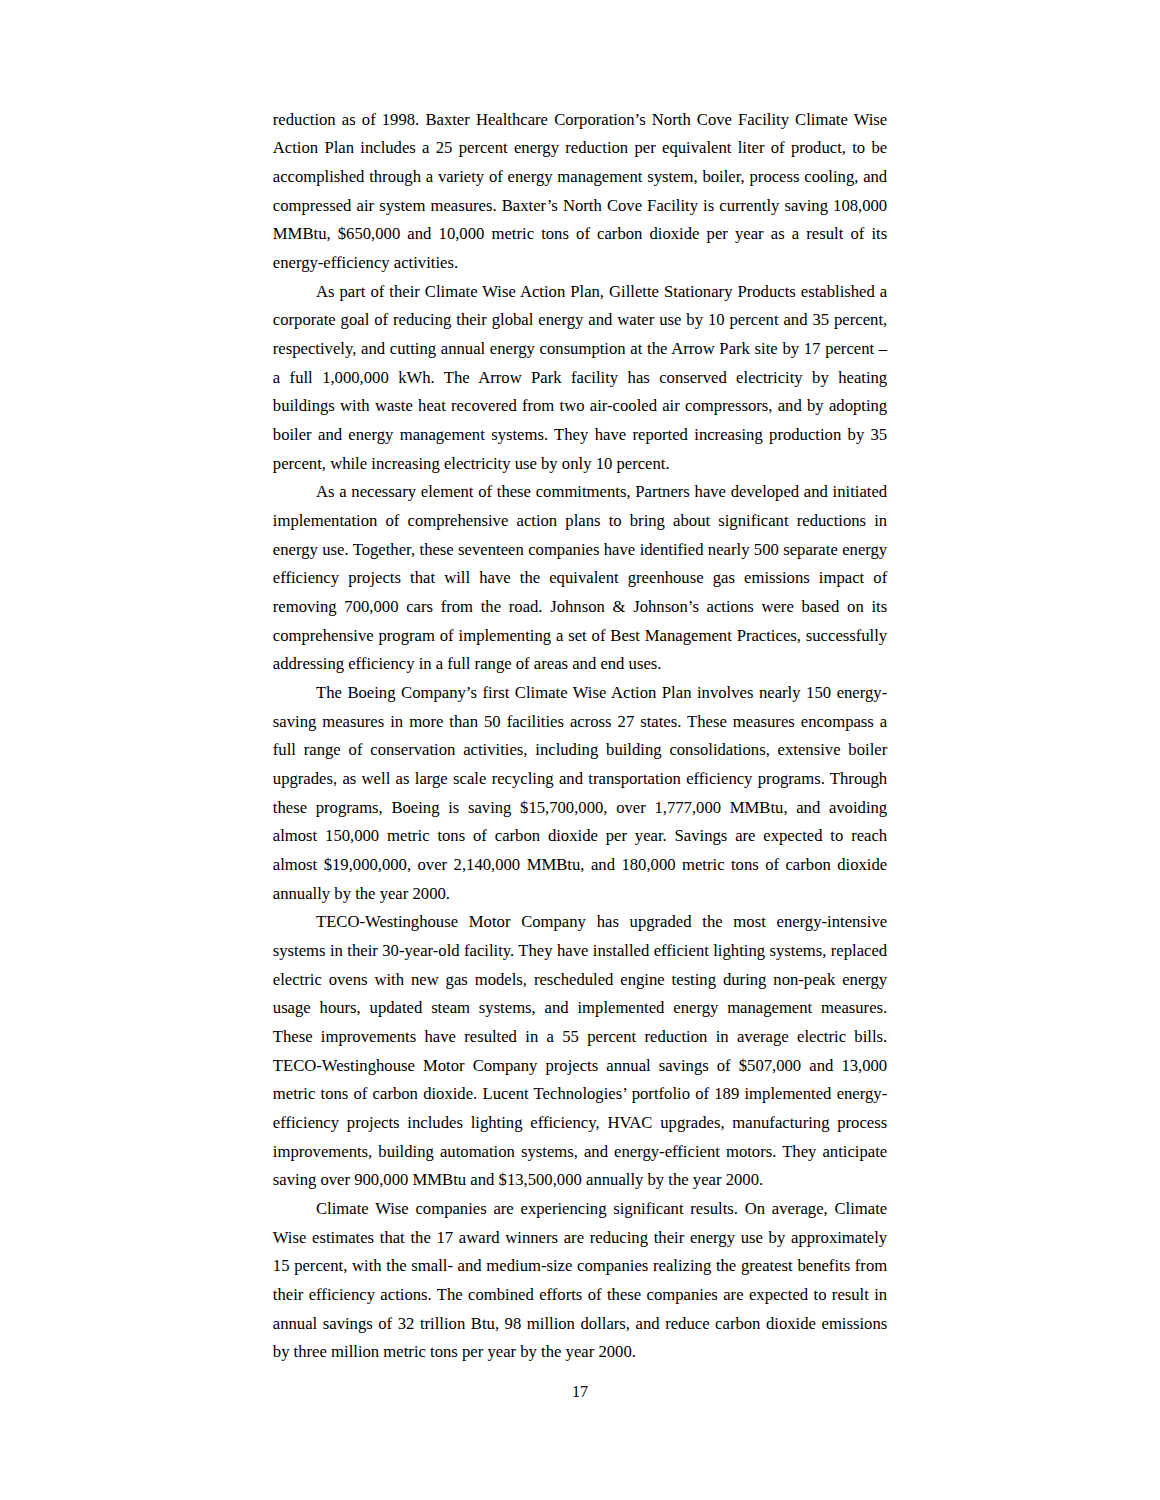reduction as of 1998. Baxter Healthcare Corporation’s North Cove Facility Climate Wise Action Plan includes a 25 percent energy reduction per equivalent liter of product, to be accomplished through a variety of energy management system, boiler, process cooling, and compressed air system measures. Baxter’s North Cove Facility is currently saving 108,000 MMBtu, $650,000 and 10,000 metric tons of carbon dioxide per year as a result of its energy-efficiency activities.
As part of their Climate Wise Action Plan, Gillette Stationary Products established a corporate goal of reducing their global energy and water use by 10 percent and 35 percent, respectively, and cutting annual energy consumption at the Arrow Park site by 17 percent – a full 1,000,000 kWh. The Arrow Park facility has conserved electricity by heating buildings with waste heat recovered from two air-cooled air compressors, and by adopting boiler and energy management systems. They have reported increasing production by 35 percent, while increasing electricity use by only 10 percent.
As a necessary element of these commitments, Partners have developed and initiated implementation of comprehensive action plans to bring about significant reductions in energy use. Together, these seventeen companies have identified nearly 500 separate energy efficiency projects that will have the equivalent greenhouse gas emissions impact of removing 700,000 cars from the road. Johnson & Johnson’s actions were based on its comprehensive program of implementing a set of Best Management Practices, successfully addressing efficiency in a full range of areas and end uses.
The Boeing Company’s first Climate Wise Action Plan involves nearly 150 energy-saving measures in more than 50 facilities across 27 states. These measures encompass a full range of conservation activities, including building consolidations, extensive boiler upgrades, as well as large scale recycling and transportation efficiency programs. Through these programs, Boeing is saving $15,700,000, over 1,777,000 MMBtu, and avoiding almost 150,000 metric tons of carbon dioxide per year. Savings are expected to reach almost $19,000,000, over 2,140,000 MMBtu, and 180,000 metric tons of carbon dioxide annually by the year 2000.
TECO-Westinghouse Motor Company has upgraded the most energy-intensive systems in their 30-year-old facility. They have installed efficient lighting systems, replaced electric ovens with new gas models, rescheduled engine testing during non-peak energy usage hours, updated steam systems, and implemented energy management measures. These improvements have resulted in a 55 percent reduction in average electric bills. TECO-Westinghouse Motor Company projects annual savings of $507,000 and 13,000 metric tons of carbon dioxide. Lucent Technologies’ portfolio of 189 implemented energy-efficiency projects includes lighting efficiency, HVAC upgrades, manufacturing process improvements, building automation systems, and energy-efficient motors. They anticipate saving over 900,000 MMBtu and $13,500,000 annually by the year 2000.
Climate Wise companies are experiencing significant results. On average, Climate Wise estimates that the 17 award winners are reducing their energy use by approximately 15 percent, with the small- and medium-size companies realizing the greatest benefits from their efficiency actions. The combined efforts of these companies are expected to result in annual savings of 32 trillion Btu, 98 million dollars, and reduce carbon dioxide emissions by three million metric tons per year by the year 2000.
17